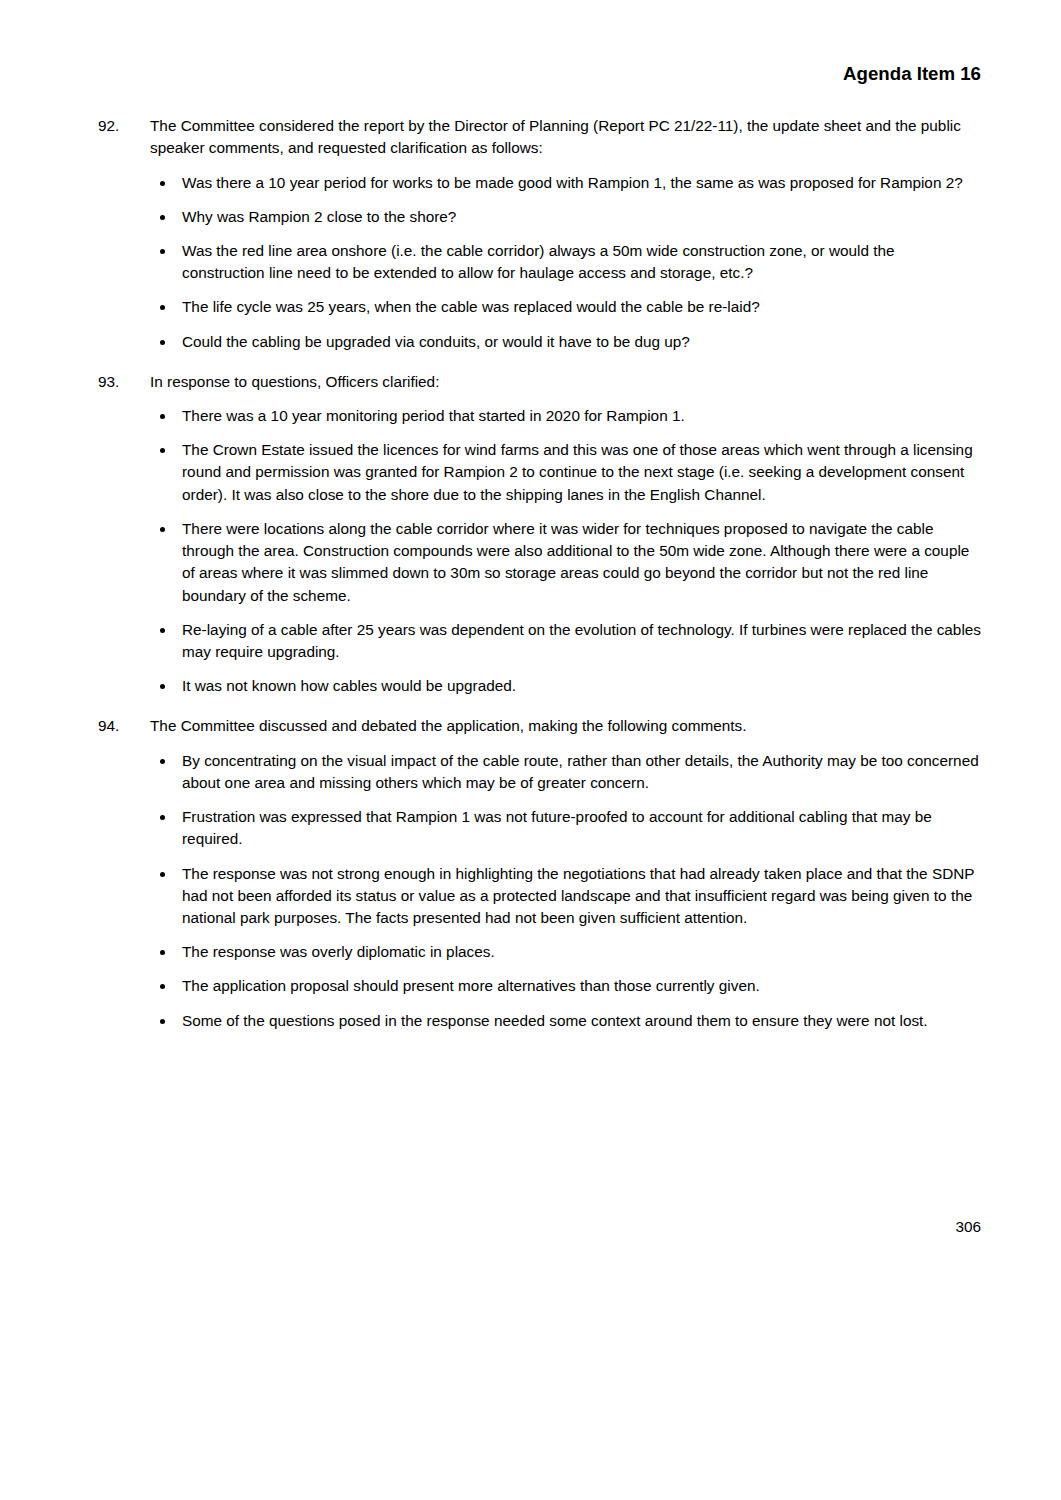Agenda Item 16
92.
The Committee considered the report by the Director of Planning (Report PC 21/22-11), the update sheet and the public speaker comments, and requested clarification as follows:
Was there a 10 year period for works to be made good with Rampion 1, the same as was proposed for Rampion 2?
Why was Rampion 2 close to the shore?
Was the red line area onshore (i.e. the cable corridor) always a 50m wide construction zone, or would the construction line need to be extended to allow for haulage access and storage, etc.?
The life cycle was 25 years, when the cable was replaced would the cable be re-laid?
Could the cabling be upgraded via conduits, or would it have to be dug up?
93.
In response to questions, Officers clarified:
There was a 10 year monitoring period that started in 2020 for Rampion 1.
The Crown Estate issued the licences for wind farms and this was one of those areas which went through a licensing round and permission was granted for Rampion 2 to continue to the next stage (i.e. seeking a development consent order). It was also close to the shore due to the shipping lanes in the English Channel.
There were locations along the cable corridor where it was wider for techniques proposed to navigate the cable through the area. Construction compounds were also additional to the 50m wide zone. Although there were a couple of areas where it was slimmed down to 30m so storage areas could go beyond the corridor but not the red line boundary of the scheme.
Re-laying of a cable after 25 years was dependent on the evolution of technology. If turbines were replaced the cables may require upgrading.
It was not known how cables would be upgraded.
94.
The Committee discussed and debated the application, making the following comments.
By concentrating on the visual impact of the cable route, rather than other details, the Authority may be too concerned about one area and missing others which may be of greater concern.
Frustration was expressed that Rampion 1 was not future-proofed to account for additional cabling that may be required.
The response was not strong enough in highlighting the negotiations that had already taken place and that the SDNP had not been afforded its status or value as a protected landscape and that insufficient regard was being given to the national park purposes. The facts presented had not been given sufficient attention.
The response was overly diplomatic in places.
The application proposal should present more alternatives than those currently given.
Some of the questions posed in the response needed some context around them to ensure they were not lost.
306